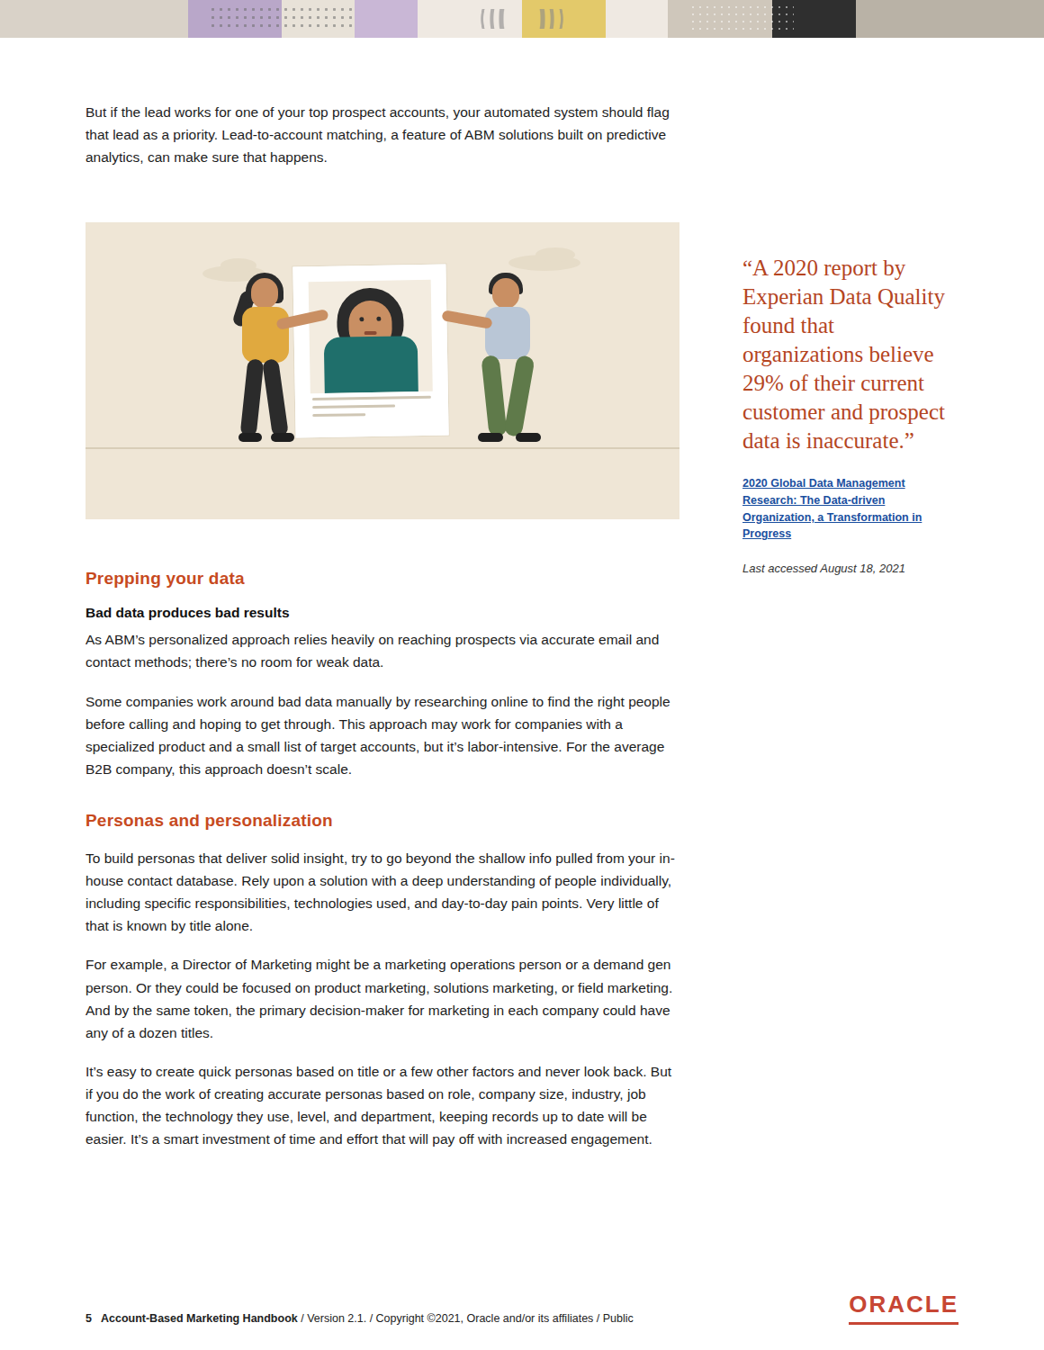But if the lead works for one of your top prospect accounts, your automated system should flag that lead as a priority. Lead-to-account matching, a feature of ABM solutions built on predictive analytics, can make sure that happens.
Prepping your data
Bad data produces bad results
As ABM’s personalized approach relies heavily on reaching prospects via accurate email and contact methods; there’s no room for weak data.
Some companies work around bad data manually by researching online to find the right people before calling and hoping to get through. This approach may work for companies with a specialized product and a small list of target accounts, but it’s labor-intensive. For the average B2B company, this approach doesn’t scale.
Personas and personalization
To build personas that deliver solid insight, try to go beyond the shallow info pulled from your in-house contact database. Rely upon a solution with a deep understanding of people individually, including specific responsibilities, technologies used, and day-to-day pain points. Very little of that is known by title alone.
For example, a Director of Marketing might be a marketing operations person or a demand gen person. Or they could be focused on product marketing, solutions marketing, or field marketing. And by the same token, the primary decision-maker for marketing in each company could have any of a dozen titles.
It’s easy to create quick personas based on title or a few other factors and never look back. But if you do the work of creating accurate personas based on role, company size, industry, job function, the technology they use, level, and department, keeping records up to date will be easier. It’s a smart investment of time and effort that will pay off with increased engagement.
“A 2020 report by Experian Data Quality found that organizations believe 29% of their current customer and prospect data is inaccurate.”
2020 Global Data Management Research: The Data-driven Organization, a Transformation in Progress
Last accessed August 18, 2021
5 Account-Based Marketing Handbook / Version 2.1. / Copyright ©2021, Oracle and/or its affiliates / Public
ORACLE